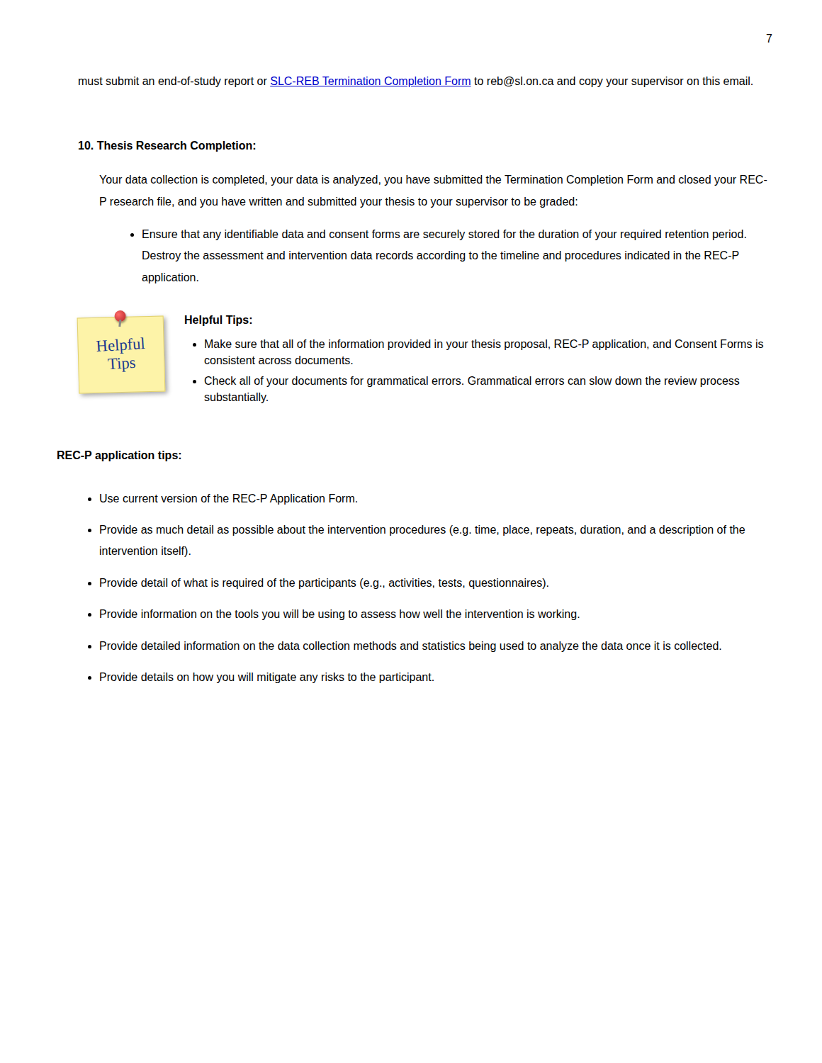7
must submit an end-of-study report or SLC-REB Termination Completion Form to reb@sl.on.ca and copy your supervisor on this email.
10. Thesis Research Completion:
Your data collection is completed, your data is analyzed, you have submitted the Termination Completion Form and closed your REC-P research file, and you have written and submitted your thesis to your supervisor to be graded:
Ensure that any identifiable data and consent forms are securely stored for the duration of your required retention period. Destroy the assessment and intervention data records according to the timeline and procedures indicated in the REC-P application.
Helpful
Tips
Helpful Tips:
Make sure that all of the information provided in your thesis proposal, REC-P application, and Consent Forms is consistent across documents.
Check all of your documents for grammatical errors. Grammatical errors can slow down the review process substantially.
REC-P application tips:
Use current version of the REC-P Application Form.
Provide as much detail as possible about the intervention procedures (e.g. time, place, repeats, duration, and a description of the intervention itself).
Provide detail of what is required of the participants (e.g., activities, tests, questionnaires).
Provide information on the tools you will be using to assess how well the intervention is working.
Provide detailed information on the data collection methods and statistics being used to analyze the data once it is collected.
Provide details on how you will mitigate any risks to the participant.